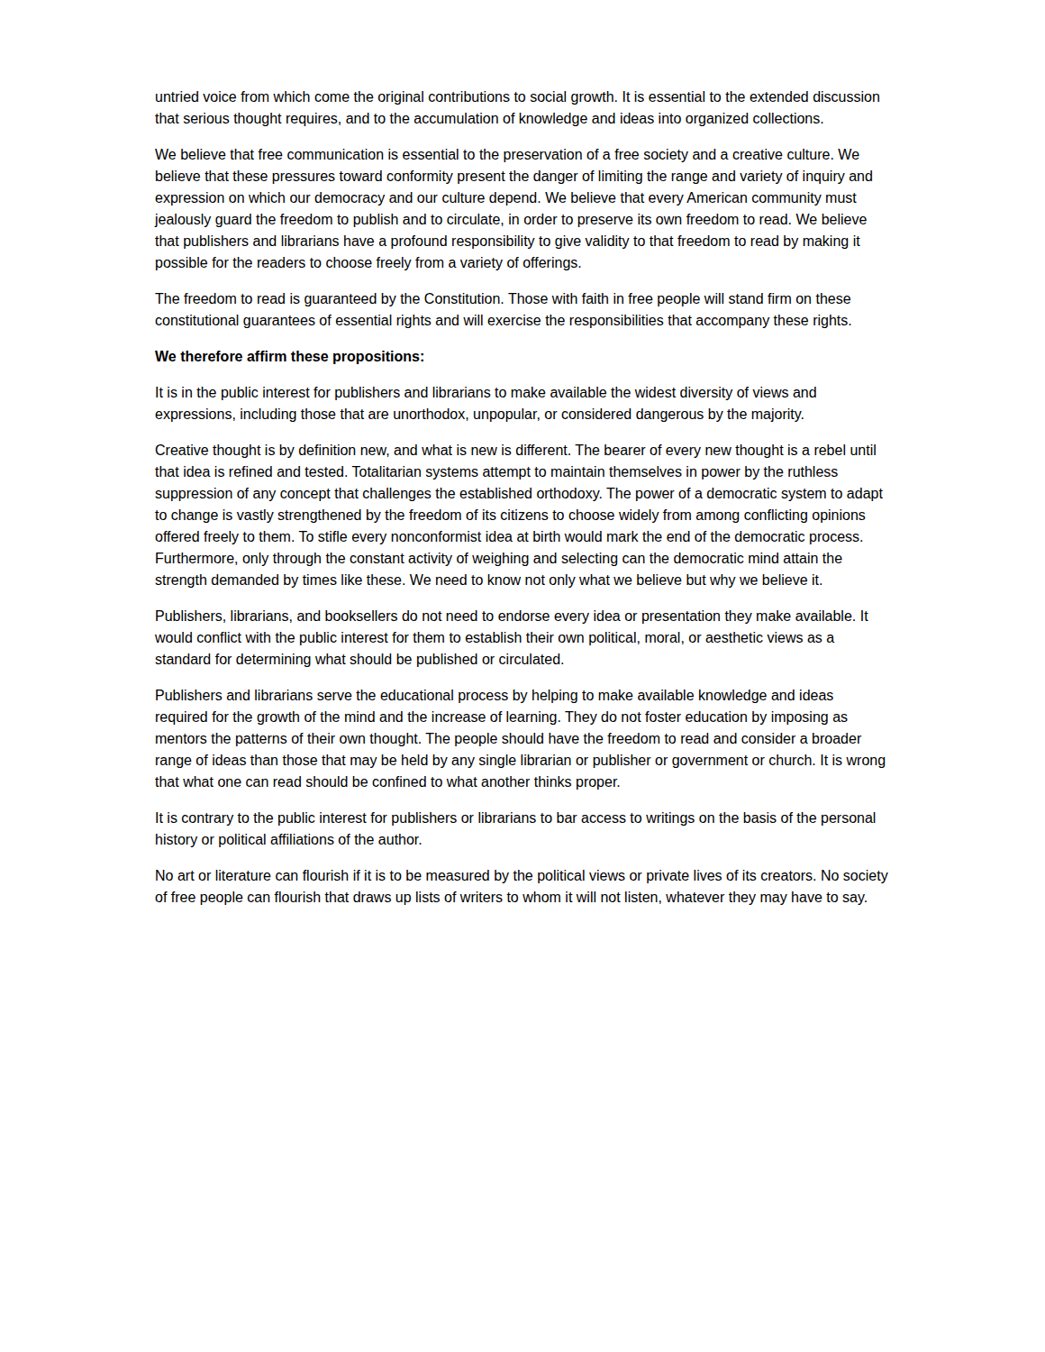untried voice from which come the original contributions to social growth. It is essential to the extended discussion that serious thought requires, and to the accumulation of knowledge and ideas into organized collections.
We believe that free communication is essential to the preservation of a free society and a creative culture. We believe that these pressures toward conformity present the danger of limiting the range and variety of inquiry and expression on which our democracy and our culture depend. We believe that every American community must jealously guard the freedom to publish and to circulate, in order to preserve its own freedom to read. We believe that publishers and librarians have a profound responsibility to give validity to that freedom to read by making it possible for the readers to choose freely from a variety of offerings.
The freedom to read is guaranteed by the Constitution. Those with faith in free people will stand firm on these constitutional guarantees of essential rights and will exercise the responsibilities that accompany these rights.
We therefore affirm these propositions:
It is in the public interest for publishers and librarians to make available the widest diversity of views and expressions, including those that are unorthodox, unpopular, or considered dangerous by the majority.
Creative thought is by definition new, and what is new is different. The bearer of every new thought is a rebel until that idea is refined and tested. Totalitarian systems attempt to maintain themselves in power by the ruthless suppression of any concept that challenges the established orthodoxy. The power of a democratic system to adapt to change is vastly strengthened by the freedom of its citizens to choose widely from among conflicting opinions offered freely to them. To stifle every nonconformist idea at birth would mark the end of the democratic process. Furthermore, only through the constant activity of weighing and selecting can the democratic mind attain the strength demanded by times like these. We need to know not only what we believe but why we believe it.
Publishers, librarians, and booksellers do not need to endorse every idea or presentation they make available. It would conflict with the public interest for them to establish their own political, moral, or aesthetic views as a standard for determining what should be published or circulated.
Publishers and librarians serve the educational process by helping to make available knowledge and ideas required for the growth of the mind and the increase of learning. They do not foster education by imposing as mentors the patterns of their own thought. The people should have the freedom to read and consider a broader range of ideas than those that may be held by any single librarian or publisher or government or church. It is wrong that what one can read should be confined to what another thinks proper.
It is contrary to the public interest for publishers or librarians to bar access to writings on the basis of the personal history or political affiliations of the author.
No art or literature can flourish if it is to be measured by the political views or private lives of its creators. No society of free people can flourish that draws up lists of writers to whom it will not listen, whatever they may have to say.